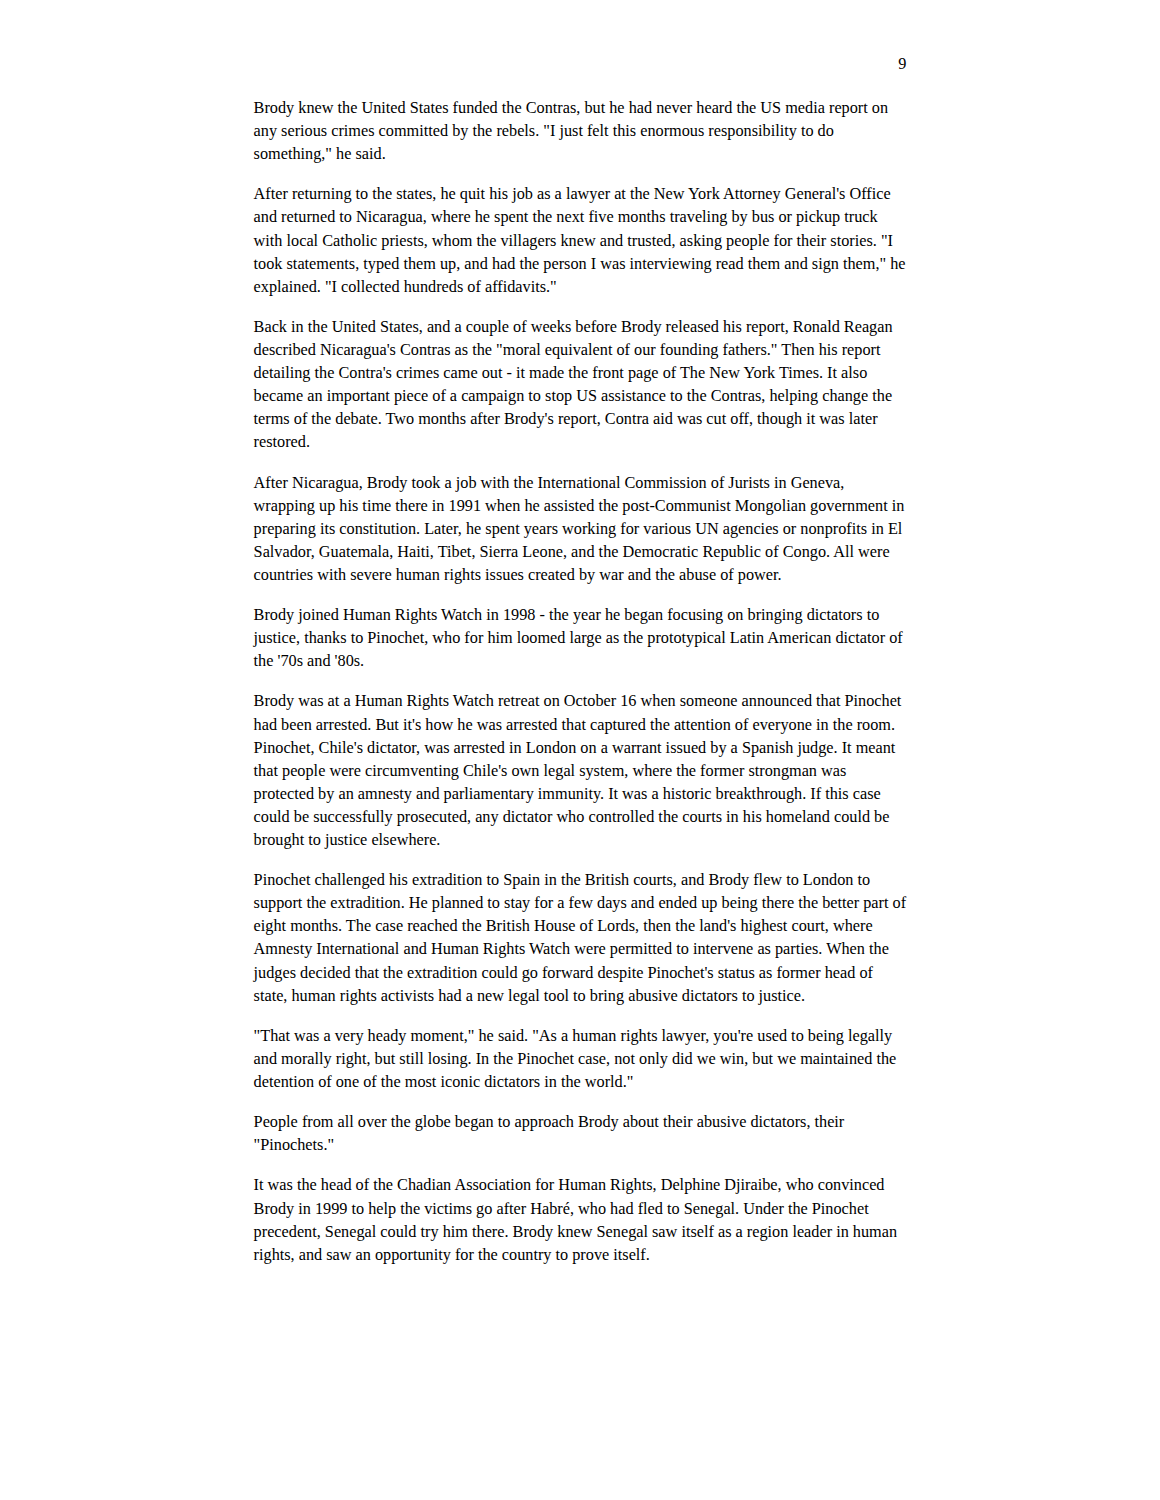9
Brody knew the United States funded the Contras, but he had never heard the US media report on any serious crimes committed by the rebels. "I just felt this enormous responsibility to do something," he said.
After returning to the states, he quit his job as a lawyer at the New York Attorney General's Office and returned to Nicaragua, where he spent the next five months traveling by bus or pickup truck with local Catholic priests, whom the villagers knew and trusted, asking people for their stories. "I took statements, typed them up, and had the person I was interviewing read them and sign them," he explained. "I collected hundreds of affidavits."
Back in the United States, and a couple of weeks before Brody released his report, Ronald Reagan described Nicaragua's Contras as the "moral equivalent of our founding fathers." Then his report detailing the Contra's crimes came out - it made the front page of The New York Times. It also became an important piece of a campaign to stop US assistance to the Contras, helping change the terms of the debate. Two months after Brody's report, Contra aid was cut off, though it was later restored.
After Nicaragua, Brody took a job with the International Commission of Jurists in Geneva, wrapping up his time there in 1991 when he assisted the post-Communist Mongolian government in preparing its constitution. Later, he spent years working for various UN agencies or nonprofits in El Salvador, Guatemala, Haiti, Tibet, Sierra Leone, and the Democratic Republic of Congo. All were countries with severe human rights issues created by war and the abuse of power.
Brody joined Human Rights Watch in 1998 - the year he began focusing on bringing dictators to justice, thanks to Pinochet, who for him loomed large as the prototypical Latin American dictator of the '70s and '80s.
Brody was at a Human Rights Watch retreat on October 16 when someone announced that Pinochet had been arrested. But it's how he was arrested that captured the attention of everyone in the room. Pinochet, Chile's dictator, was arrested in London on a warrant issued by a Spanish judge. It meant that people were circumventing Chile's own legal system, where the former strongman was protected by an amnesty and parliamentary immunity. It was a historic breakthrough. If this case could be successfully prosecuted, any dictator who controlled the courts in his homeland could be brought to justice elsewhere.
Pinochet challenged his extradition to Spain in the British courts, and Brody flew to London to support the extradition. He planned to stay for a few days and ended up being there the better part of eight months. The case reached the British House of Lords, then the land's highest court, where Amnesty International and Human Rights Watch were permitted to intervene as parties. When the judges decided that the extradition could go forward despite Pinochet's status as former head of state, human rights activists had a new legal tool to bring abusive dictators to justice.
"That was a very heady moment," he said. "As a human rights lawyer, you're used to being legally and morally right, but still losing. In the Pinochet case, not only did we win, but we maintained the detention of one of the most iconic dictators in the world."
People from all over the globe began to approach Brody about their abusive dictators, their "Pinochets."
It was the head of the Chadian Association for Human Rights, Delphine Djiraibe, who convinced Brody in 1999 to help the victims go after Habré, who had fled to Senegal. Under the Pinochet precedent, Senegal could try him there. Brody knew Senegal saw itself as a region leader in human rights, and saw an opportunity for the country to prove itself.